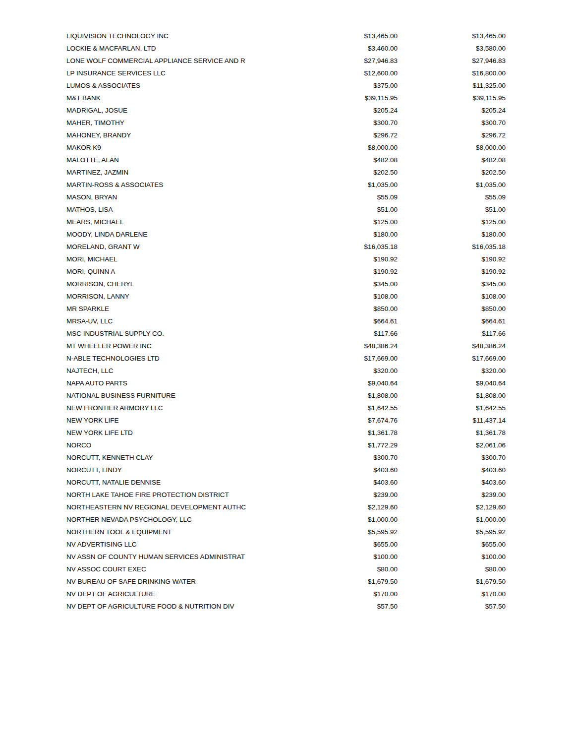| LIQUIVISION TECHNOLOGY INC | $13,465.00 | $13,465.00 |
| LOCKIE & MACFARLAN, LTD | $3,460.00 | $3,580.00 |
| LONE WOLF COMMERCIAL APPLIANCE SERVICE AND R | $27,946.83 | $27,946.83 |
| LP INSURANCE SERVICES LLC | $12,600.00 | $16,800.00 |
| LUMOS & ASSOCIATES | $375.00 | $11,325.00 |
| M&T BANK | $39,115.95 | $39,115.95 |
| MADRIGAL, JOSUE | $205.24 | $205.24 |
| MAHER, TIMOTHY | $300.70 | $300.70 |
| MAHONEY, BRANDY | $296.72 | $296.72 |
| MAKOR K9 | $8,000.00 | $8,000.00 |
| MALOTTE, ALAN | $482.08 | $482.08 |
| MARTINEZ, JAZMIN | $202.50 | $202.50 |
| MARTIN-ROSS & ASSOCIATES | $1,035.00 | $1,035.00 |
| MASON, BRYAN | $55.09 | $55.09 |
| MATHOS, LISA | $51.00 | $51.00 |
| MEARS, MICHAEL | $125.00 | $125.00 |
| MOODY, LINDA DARLENE | $180.00 | $180.00 |
| MORELAND, GRANT W | $16,035.18 | $16,035.18 |
| MORI, MICHAEL | $190.92 | $190.92 |
| MORI, QUINN A | $190.92 | $190.92 |
| MORRISON, CHERYL | $345.00 | $345.00 |
| MORRISON, LANNY | $108.00 | $108.00 |
| MR SPARKLE | $850.00 | $850.00 |
| MRSA-UV, LLC | $664.61 | $664.61 |
| MSC INDUSTRIAL SUPPLY CO. | $117.66 | $117.66 |
| MT WHEELER POWER INC | $48,386.24 | $48,386.24 |
| N-ABLE TECHNOLOGIES LTD | $17,669.00 | $17,669.00 |
| NAJTECH, LLC | $320.00 | $320.00 |
| NAPA AUTO PARTS | $9,040.64 | $9,040.64 |
| NATIONAL BUSINESS FURNITURE | $1,808.00 | $1,808.00 |
| NEW FRONTIER ARMORY LLC | $1,642.55 | $1,642.55 |
| NEW YORK LIFE | $7,674.76 | $11,437.14 |
| NEW YORK LIFE LTD | $1,361.78 | $1,361.78 |
| NORCO | $1,772.29 | $2,061.06 |
| NORCUTT, KENNETH CLAY | $300.70 | $300.70 |
| NORCUTT, LINDY | $403.60 | $403.60 |
| NORCUTT, NATALIE DENNISE | $403.60 | $403.60 |
| NORTH LAKE TAHOE FIRE PROTECTION DISTRICT | $239.00 | $239.00 |
| NORTHEASTERN NV REGIONAL DEVELOPMENT AUTHC | $2,129.60 | $2,129.60 |
| NORTHER NEVADA PSYCHOLOGY, LLC | $1,000.00 | $1,000.00 |
| NORTHERN TOOL & EQUIPMENT | $5,595.92 | $5,595.92 |
| NV ADVERTISING LLC | $655.00 | $655.00 |
| NV ASSN OF COUNTY HUMAN SERVICES ADMINISTRAT | $100.00 | $100.00 |
| NV ASSOC COURT EXEC | $80.00 | $80.00 |
| NV BUREAU OF SAFE DRINKING WATER | $1,679.50 | $1,679.50 |
| NV DEPT OF AGRICULTURE | $170.00 | $170.00 |
| NV DEPT OF AGRICULTURE FOOD & NUTRITION DIV | $57.50 | $57.50 |